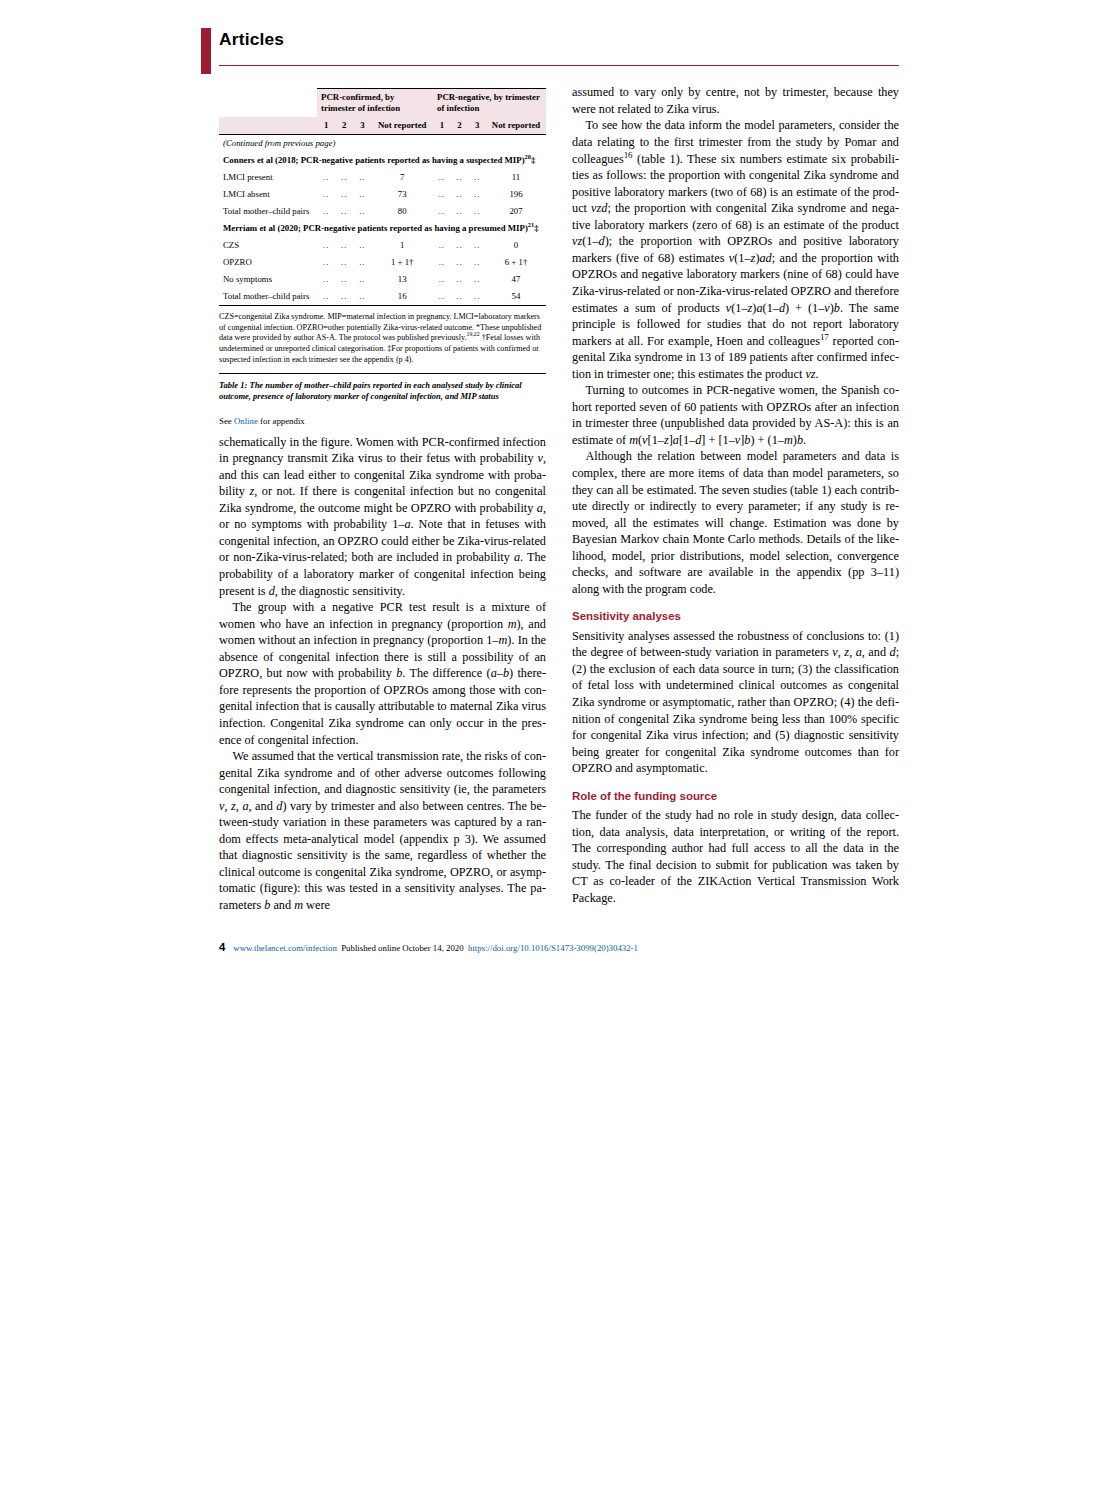Articles
| | PCR-confirmed, by trimester of infection | PCR-negative, by trimester of infection |
| --- | --- | --- |
| | 1 | 2 | 3 | Not reported | 1 | 2 | 3 | Not reported |
| (Continued from previous page) |
| Conners et al (2018; PCR-negative patients reported as having a suspected MIP) 20 ‡ |
| LMCI present | .. | .. | .. | 7 | .. | .. | .. | 11 |
| LMCI absent | .. | .. | .. | 73 | .. | .. | .. | 196 |
| Total mother–child pairs | .. | .. | .. | 80 | .. | .. | .. | 207 |
| Merriam et al (2020; PCR-negative patients reported as having a presumed MIP) 21 ‡ |
| CZS | .. | .. | .. | 1 | .. | .. | .. | 0 |
| OPZRO | .. | .. | .. | 1 + 1† | .. | .. | .. | 6 + 1† |
| No symptoms | .. | .. | .. | 13 | .. | .. | .. | 47 |
| Total mother–child pairs | .. | .. | .. | 16 | .. | .. | .. | 54 |
CZS=congenital Zika syndrome. MIP=maternal infection in pregnancy. LMCI=laboratory markers of congenital infection. OPZRO=other potentially Zika-virus-related outcome. *These unpublished data were provided by author AS-A. The protocol was published previously.19,22 †Fetal losses with undetermined or unreported clinical categorisation. ‡For proportions of patients with confirmed or suspected infection in each trimester see the appendix (p 4).
Table 1: The number of mother–child pairs reported in each analysed study by clinical outcome, presence of laboratory marker of congenital infection, and MIP status
See Online for appendix
schematically in the figure. Women with PCR-confirmed infection in pregnancy transmit Zika virus to their fetus with probability v, and this can lead either to congenital Zika syndrome with probability z, or not. If there is congenital infection but no congenital Zika syndrome, the outcome might be OPZRO with probability a, or no symptoms with probability 1–a. Note that in fetuses with congenital infection, an OPZRO could either be Zika-virus-related or non-Zika-virus-related; both are included in probability a. The probability of a laboratory marker of congenital infection being present is d, the diagnostic sensitivity.
The group with a negative PCR test result is a mixture of women who have an infection in pregnancy (proportion m), and women without an infection in pregnancy (proportion 1–m). In the absence of congenital infection there is still a possibility of an OPZRO, but now with probability b. The difference (a–b) therefore represents the proportion of OPZROs among those with congenital infection that is causally attributable to maternal Zika virus infection. Congenital Zika syndrome can only occur in the presence of congenital infection.
We assumed that the vertical transmission rate, the risks of congenital Zika syndrome and of other adverse outcomes following congenital infection, and diagnostic sensitivity (ie, the parameters v, z, a, and d) vary by trimester and also between centres. The between-study variation in these parameters was captured by a random effects meta-analytical model (appendix p 3). We assumed that diagnostic sensitivity is the same, regardless of whether the clinical outcome is congenital Zika syndrome, OPZRO, or asymptomatic (figure): this was tested in a sensitivity analyses. The parameters b and m were
assumed to vary only by centre, not by trimester, because they were not related to Zika virus.
To see how the data inform the model parameters, consider the data relating to the first trimester from the study by Pomar and colleagues16 (table 1). These six numbers estimate six probabilities as follows: the proportion with congenital Zika syndrome and positive laboratory markers (two of 68) is an estimate of the product vzd; the proportion with congenital Zika syndrome and negative laboratory markers (zero of 68) is an estimate of the product vz(1–d); the proportion with OPZROs and positive laboratory markers (five of 68) estimates v(1–z)ad; and the proportion with OPZROs and negative laboratory markers (nine of 68) could have Zika-virus-related or non-Zika-virus-related OPZRO and therefore estimates a sum of products v(1–z)a(1–d) + (1–v)b. The same principle is followed for studies that do not report laboratory markers at all. For example, Hoen and colleagues17 reported congenital Zika syndrome in 13 of 189 patients after confirmed infection in trimester one; this estimates the product vz.
Turning to outcomes in PCR-negative women, the Spanish cohort reported seven of 60 patients with OPZROs after an infection in trimester three (unpublished data provided by AS-A): this is an estimate of m(v[1–z]a[1–d] + [1–v]b) + (1–m)b.
Although the relation between model parameters and data is complex, there are more items of data than model parameters, so they can all be estimated. The seven studies (table 1) each contribute directly or indirectly to every parameter; if any study is removed, all the estimates will change. Estimation was done by Bayesian Markov chain Monte Carlo methods. Details of the likelihood, model, prior distributions, model selection, convergence checks, and software are available in the appendix (pp 3–11) along with the program code.
Sensitivity analyses
Sensitivity analyses assessed the robustness of conclusions to: (1) the degree of between-study variation in parameters v, z, a, and d; (2) the exclusion of each data source in turn; (3) the classification of fetal loss with undetermined clinical outcomes as congenital Zika syndrome or asymptomatic, rather than OPZRO; (4) the definition of congenital Zika syndrome being less than 100% specific for congenital Zika virus infection; and (5) diagnostic sensitivity being greater for congenital Zika syndrome outcomes than for OPZRO and asymptomatic.
Role of the funding source
The funder of the study had no role in study design, data collection, data analysis, data interpretation, or writing of the report. The corresponding author had full access to all the data in the study. The final decision to submit for publication was taken by CT as co-leader of the ZIKAction Vertical Transmission Work Package.
4 www.thelancet.com/infection Published online October 14, 2020 https://doi.org/10.1016/S1473-3099(20)30432-1